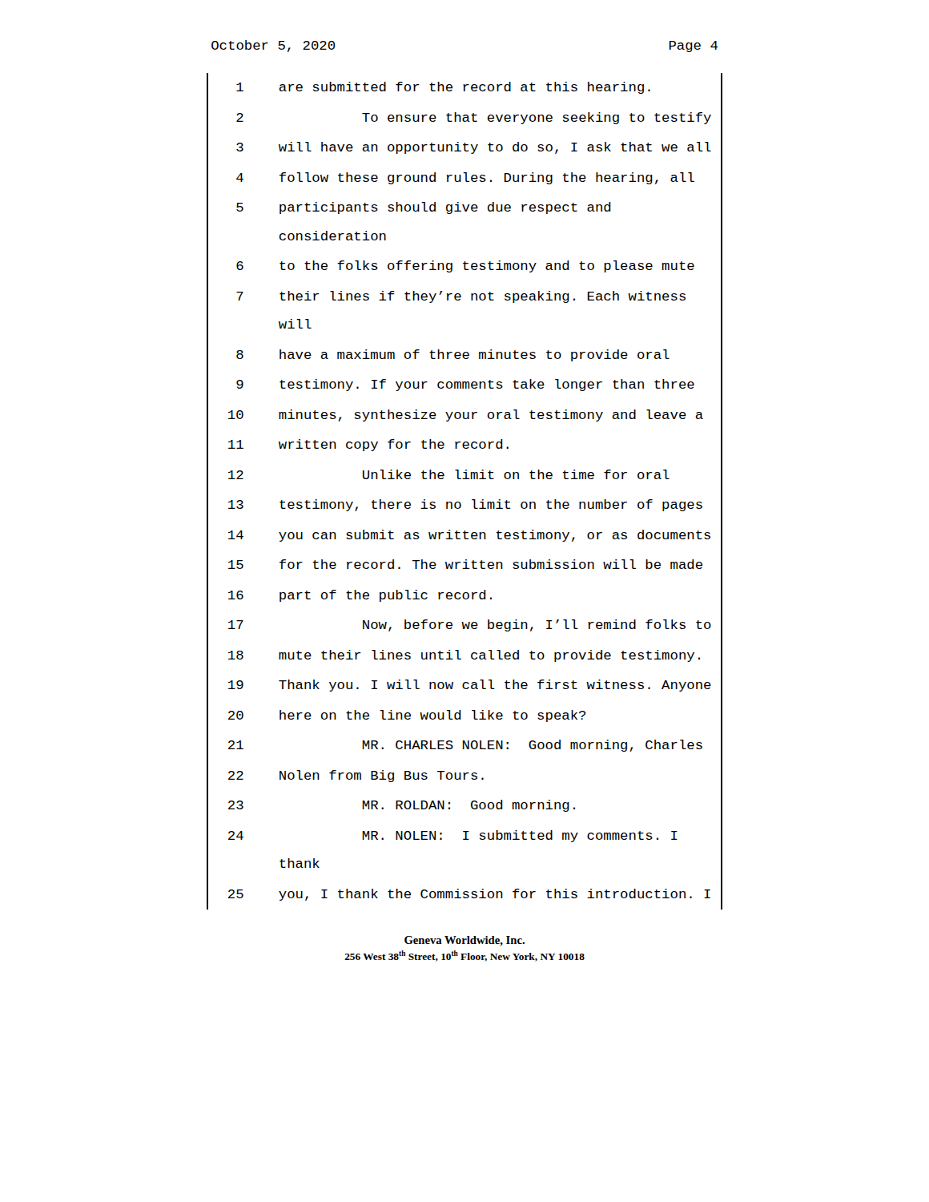October 5, 2020 Page 4
| 1 | are submitted for the record at this hearing. |
| 2 | To ensure that everyone seeking to testify |
| 3 | will have an opportunity to do so, I ask that we all |
| 4 | follow these ground rules. During the hearing, all |
| 5 | participants should give due respect and consideration |
| 6 | to the folks offering testimony and to please mute |
| 7 | their lines if they’re not speaking. Each witness will |
| 8 | have a maximum of three minutes to provide oral |
| 9 | testimony. If your comments take longer than three |
| 10 | minutes, synthesize your oral testimony and leave a |
| 11 | written copy for the record. |
| 12 | Unlike the limit on the time for oral |
| 13 | testimony, there is no limit on the number of pages |
| 14 | you can submit as written testimony, or as documents |
| 15 | for the record. The written submission will be made |
| 16 | part of the public record. |
| 17 | Now, before we begin, I’ll remind folks to |
| 18 | mute their lines until called to provide testimony. |
| 19 | Thank you. I will now call the first witness. Anyone |
| 20 | here on the line would like to speak? |
| 21 | MR. CHARLES NOLEN: Good morning, Charles |
| 22 | Nolen from Big Bus Tours. |
| 23 | MR. ROLDAN: Good morning. |
| 24 | MR. NOLEN: I submitted my comments. I thank |
| 25 | you, I thank the Commission for this introduction. I |
Geneva Worldwide, Inc.
256 West 38th Street, 10th Floor, New York, NY 10018